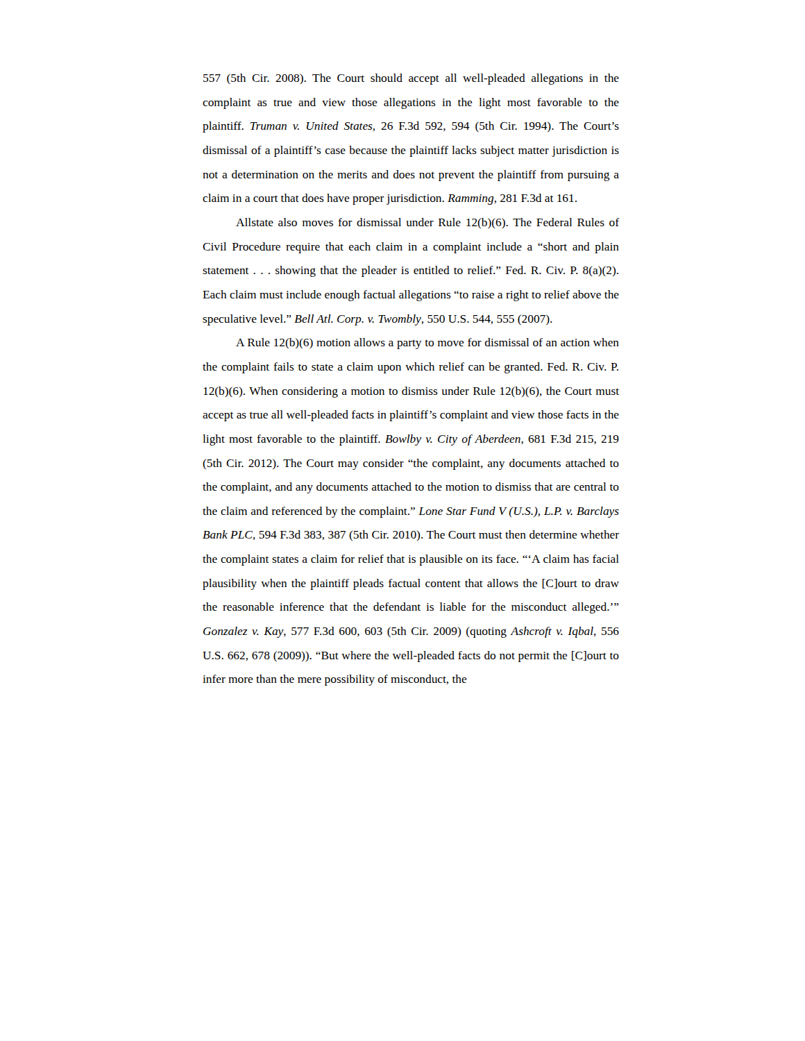557 (5th Cir. 2008). The Court should accept all well-pleaded allegations in the complaint as true and view those allegations in the light most favorable to the plaintiff. Truman v. United States, 26 F.3d 592, 594 (5th Cir. 1994). The Court’s dismissal of a plaintiff’s case because the plaintiff lacks subject matter jurisdiction is not a determination on the merits and does not prevent the plaintiff from pursuing a claim in a court that does have proper jurisdiction. Ramming, 281 F.3d at 161.
Allstate also moves for dismissal under Rule 12(b)(6). The Federal Rules of Civil Procedure require that each claim in a complaint include a “short and plain statement . . . showing that the pleader is entitled to relief.” Fed. R. Civ. P. 8(a)(2). Each claim must include enough factual allegations “to raise a right to relief above the speculative level.” Bell Atl. Corp. v. Twombly, 550 U.S. 544, 555 (2007).
A Rule 12(b)(6) motion allows a party to move for dismissal of an action when the complaint fails to state a claim upon which relief can be granted. Fed. R. Civ. P. 12(b)(6). When considering a motion to dismiss under Rule 12(b)(6), the Court must accept as true all well-pleaded facts in plaintiff’s complaint and view those facts in the light most favorable to the plaintiff. Bowlby v. City of Aberdeen, 681 F.3d 215, 219 (5th Cir. 2012). The Court may consider “the complaint, any documents attached to the complaint, and any documents attached to the motion to dismiss that are central to the claim and referenced by the complaint.” Lone Star Fund V (U.S.), L.P. v. Barclays Bank PLC, 594 F.3d 383, 387 (5th Cir. 2010). The Court must then determine whether the complaint states a claim for relief that is plausible on its face. “‘A claim has facial plausibility when the plaintiff pleads factual content that allows the [C]ourt to draw the reasonable inference that the defendant is liable for the misconduct alleged.’” Gonzalez v. Kay, 577 F.3d 600, 603 (5th Cir. 2009) (quoting Ashcroft v. Iqbal, 556 U.S. 662, 678 (2009)). “But where the well-pleaded facts do not permit the [C]ourt to infer more than the mere possibility of misconduct, the